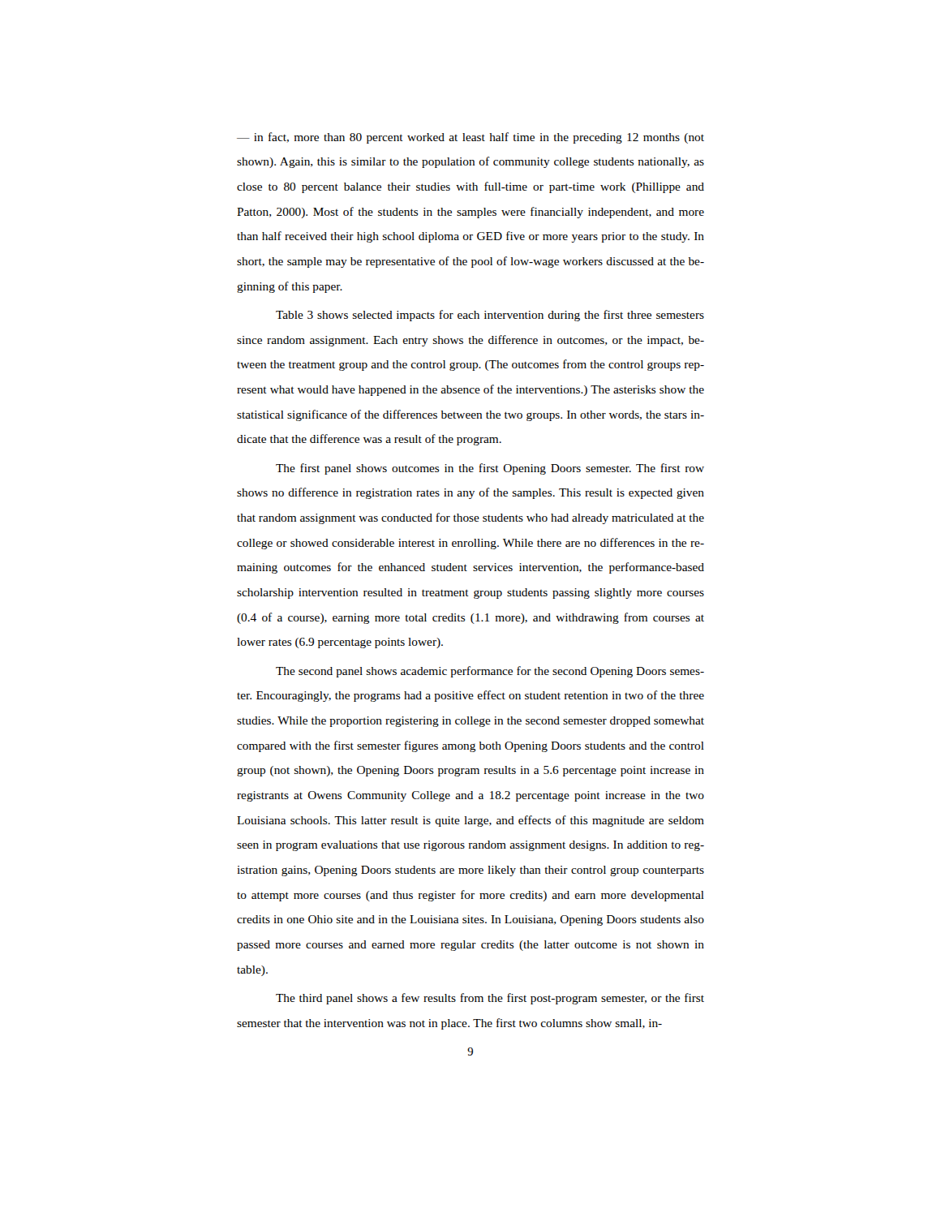— in fact, more than 80 percent worked at least half time in the preceding 12 months (not shown). Again, this is similar to the population of community college students nationally, as close to 80 percent balance their studies with full-time or part-time work (Phillippe and Patton, 2000). Most of the students in the samples were financially independent, and more than half received their high school diploma or GED five or more years prior to the study. In short, the sample may be representative of the pool of low-wage workers discussed at the beginning of this paper.
Table 3 shows selected impacts for each intervention during the first three semesters since random assignment. Each entry shows the difference in outcomes, or the impact, between the treatment group and the control group. (The outcomes from the control groups represent what would have happened in the absence of the interventions.) The asterisks show the statistical significance of the differences between the two groups. In other words, the stars indicate that the difference was a result of the program.
The first panel shows outcomes in the first Opening Doors semester. The first row shows no difference in registration rates in any of the samples. This result is expected given that random assignment was conducted for those students who had already matriculated at the college or showed considerable interest in enrolling. While there are no differences in the remaining outcomes for the enhanced student services intervention, the performance-based scholarship intervention resulted in treatment group students passing slightly more courses (0.4 of a course), earning more total credits (1.1 more), and withdrawing from courses at lower rates (6.9 percentage points lower).
The second panel shows academic performance for the second Opening Doors semester. Encouragingly, the programs had a positive effect on student retention in two of the three studies. While the proportion registering in college in the second semester dropped somewhat compared with the first semester figures among both Opening Doors students and the control group (not shown), the Opening Doors program results in a 5.6 percentage point increase in registrants at Owens Community College and a 18.2 percentage point increase in the two Louisiana schools. This latter result is quite large, and effects of this magnitude are seldom seen in program evaluations that use rigorous random assignment designs. In addition to registration gains, Opening Doors students are more likely than their control group counterparts to attempt more courses (and thus register for more credits) and earn more developmental credits in one Ohio site and in the Louisiana sites. In Louisiana, Opening Doors students also passed more courses and earned more regular credits (the latter outcome is not shown in table).
The third panel shows a few results from the first post-program semester, or the first semester that the intervention was not in place. The first two columns show small, in-
9